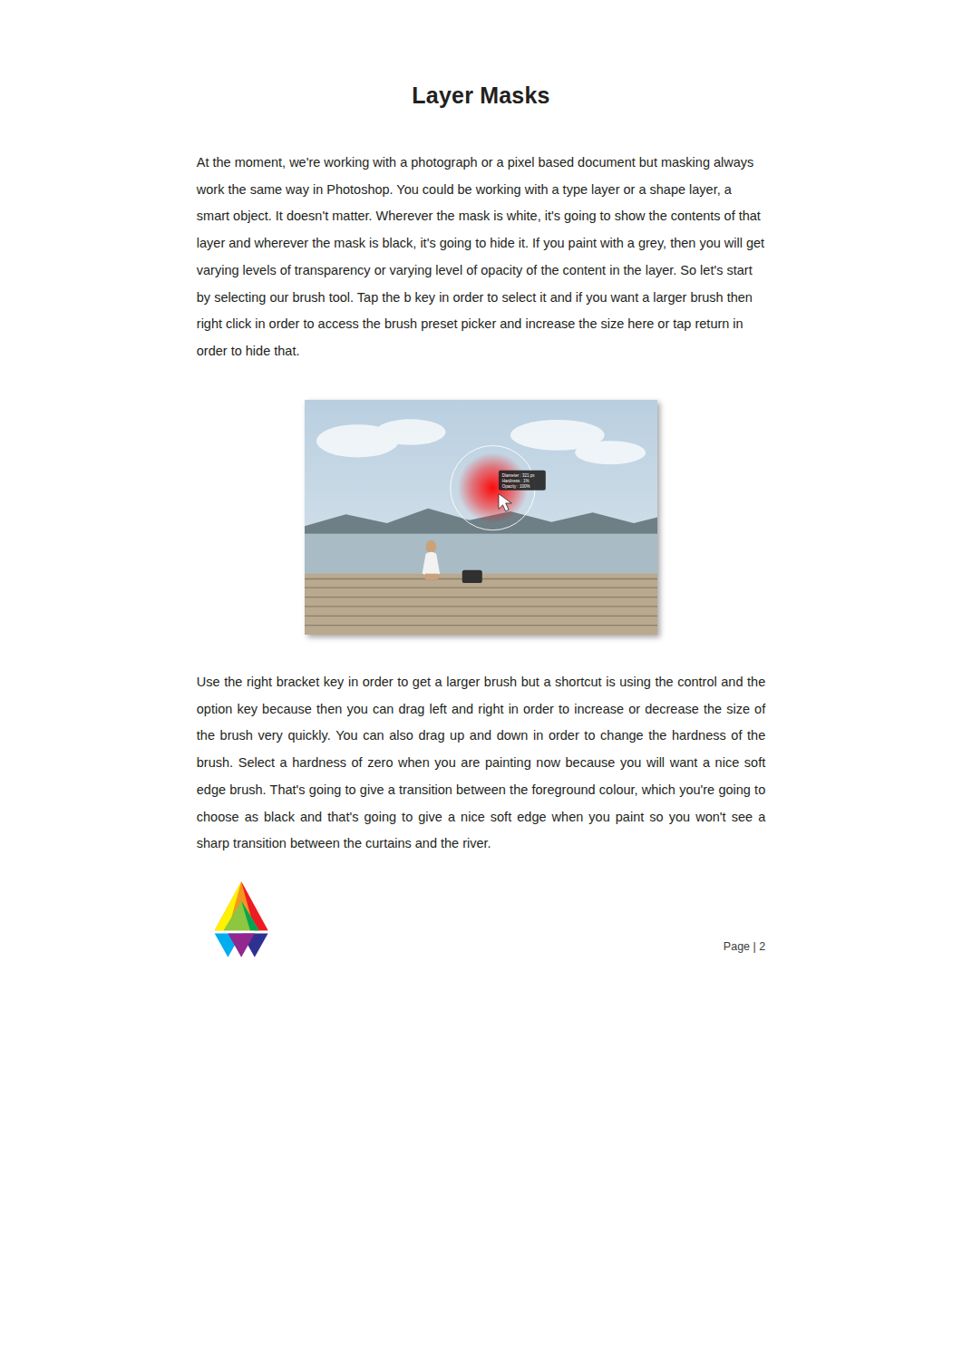Layer Masks
At the moment, we're working with a photograph or a pixel based document but masking always work the same way in Photoshop. You could be working with a type layer or a shape layer, a smart object. It doesn't matter. Wherever the mask is white, it's going to show the contents of that layer and wherever the mask is black, it's going to hide it. If you paint with a grey, then you will get varying levels of transparency or varying level of opacity of the content in the layer. So let's start by selecting our brush tool. Tap the b key in order to select it and if you want a larger brush then right click in order to access the brush preset picker and increase the size here or tap return in order to hide that.
Use the right bracket key in order to get a larger brush but a shortcut is using the control and the option key because then you can drag left and right in order to increase or decrease the size of the brush very quickly. You can also drag up and down in order to change the hardness of the brush. Select a hardness of zero when you are painting now because you will want a nice soft edge brush. That's going to give a transition between the foreground colour, which you're going to choose as black and that's going to give a nice soft edge when you paint so you won't see a sharp transition between the curtains and the river.
Page | 2